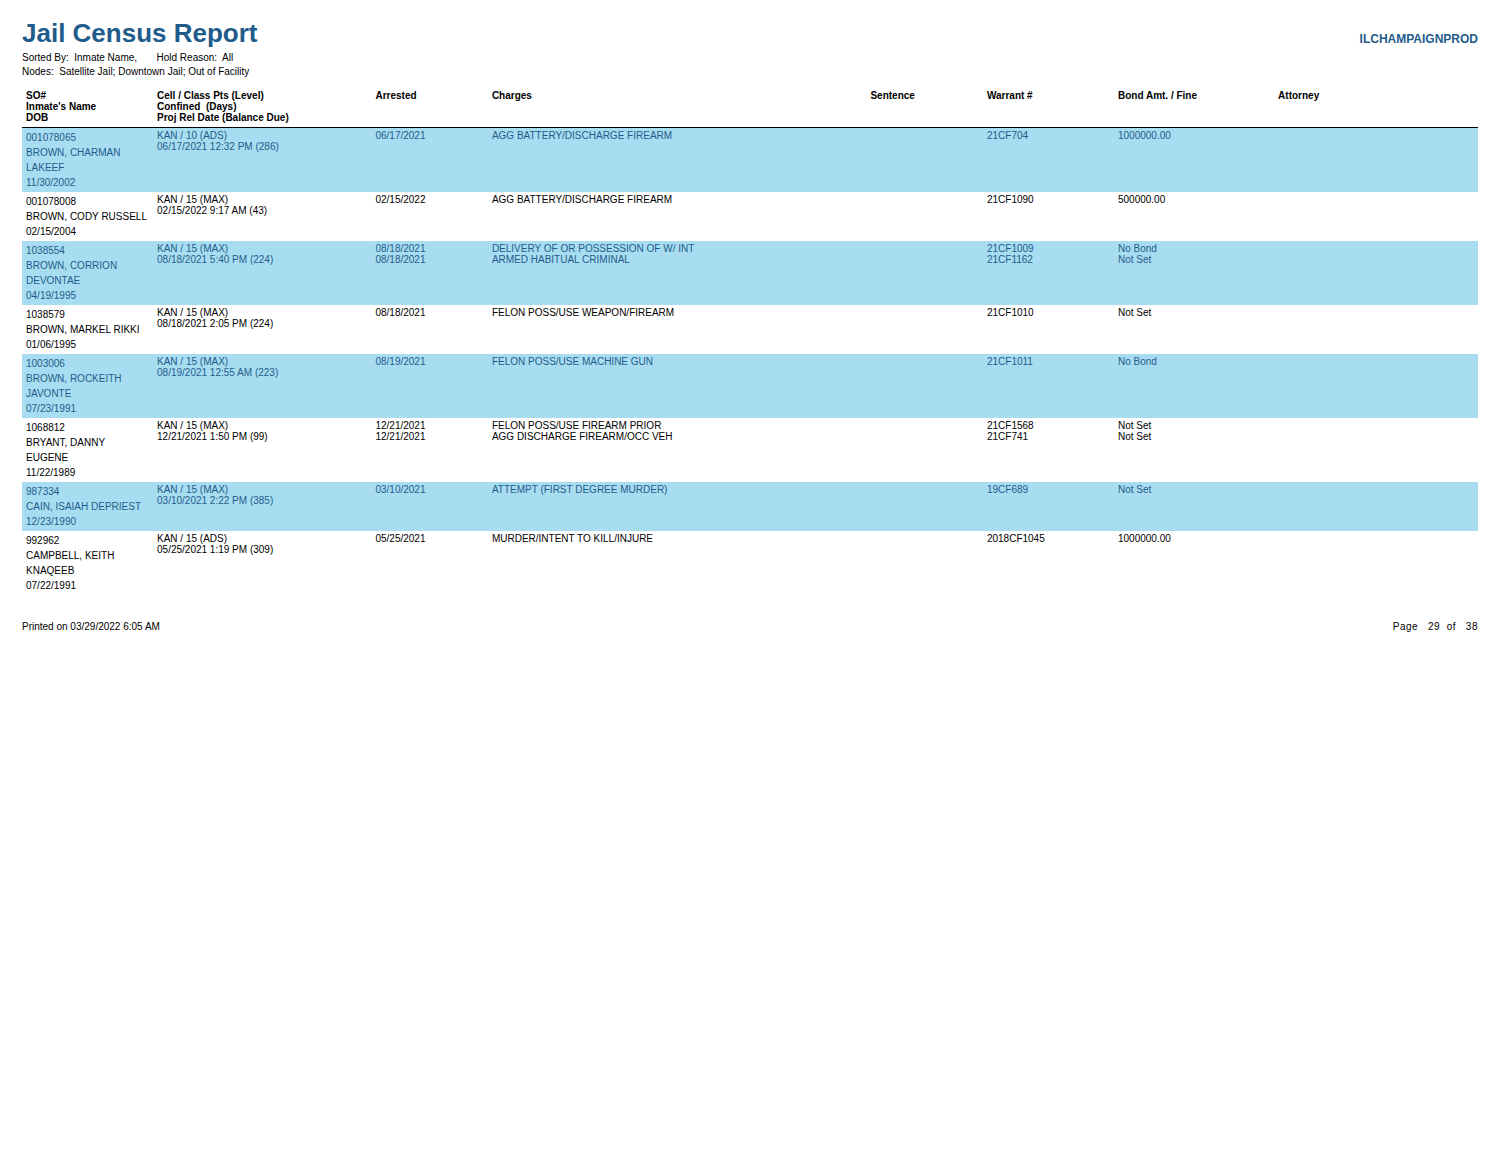ILCHAMPAIGNPROD
Jail Census Report
Sorted By: Inmate Name, Hold Reason: All
Nodes: Satellite Jail; Downtown Jail; Out of Facility
| SO# Inmate's Name DOB | Cell / Class Pts (Level) Confined (Days) Proj Rel Date (Balance Due) | Arrested | Charges | Sentence | Warrant # | Bond Amt. / Fine | Attorney |
| --- | --- | --- | --- | --- | --- | --- | --- |
| 001078065 BROWN, CHARMAN LAKEEF 11/30/2002 | KAN / 10 (ADS) 06/17/2021 12:32 PM (286) | 06/17/2021 | AGG BATTERY/DISCHARGE FIREARM | | 21CF704 | 1000000.00 | |
| 001078008 BROWN, CODY RUSSELL 02/15/2004 | KAN / 15 (MAX) 02/15/2022 9:17 AM (43) | 02/15/2022 | AGG BATTERY/DISCHARGE FIREARM | | 21CF1090 | 500000.00 | |
| 1038554 BROWN, CORRION DEVONTAE 04/19/1995 | KAN / 15 (MAX) 08/18/2021 5:40 PM (224) | 08/18/2021 08/18/2021 | DELIVERY OF OR POSSESSION OF W/ INT ARMED HABITUAL CRIMINAL | | 21CF1009 21CF1162 | No Bond Not Set | |
| 1038579 BROWN, MARKEL RIKKI 01/06/1995 | KAN / 15 (MAX) 08/18/2021 2:05 PM (224) | 08/18/2021 | FELON POSS/USE WEAPON/FIREARM | | 21CF1010 | Not Set | |
| 1003006 BROWN, ROCKEITH JAVONTE 07/23/1991 | KAN / 15 (MAX) 08/19/2021 12:55 AM (223) | 08/19/2021 | FELON POSS/USE MACHINE GUN | | 21CF1011 | No Bond | |
| 1068812 BRYANT, DANNY EUGENE 11/22/1989 | KAN / 15 (MAX) 12/21/2021 1:50 PM (99) | 12/21/2021 12/21/2021 | FELON POSS/USE FIREARM PRIOR AGG DISCHARGE FIREARM/OCC VEH | | 21CF1568 21CF741 | Not Set Not Set | |
| 987334 CAIN, ISAIAH DEPRIEST 12/23/1990 | KAN / 15 (MAX) 03/10/2021 2:22 PM (385) | 03/10/2021 | ATTEMPT (FIRST DEGREE MURDER) | | 19CF689 | Not Set | |
| 992962 CAMPBELL, KEITH KNAQEEB 07/22/1991 | KAN / 15 (ADS) 05/25/2021 1:19 PM (309) | 05/25/2021 | MURDER/INTENT TO KILL/INJURE | | 2018CF1045 | 1000000.00 | |
Printed on 03/29/2022 6:05 AM
Page 29 of 38